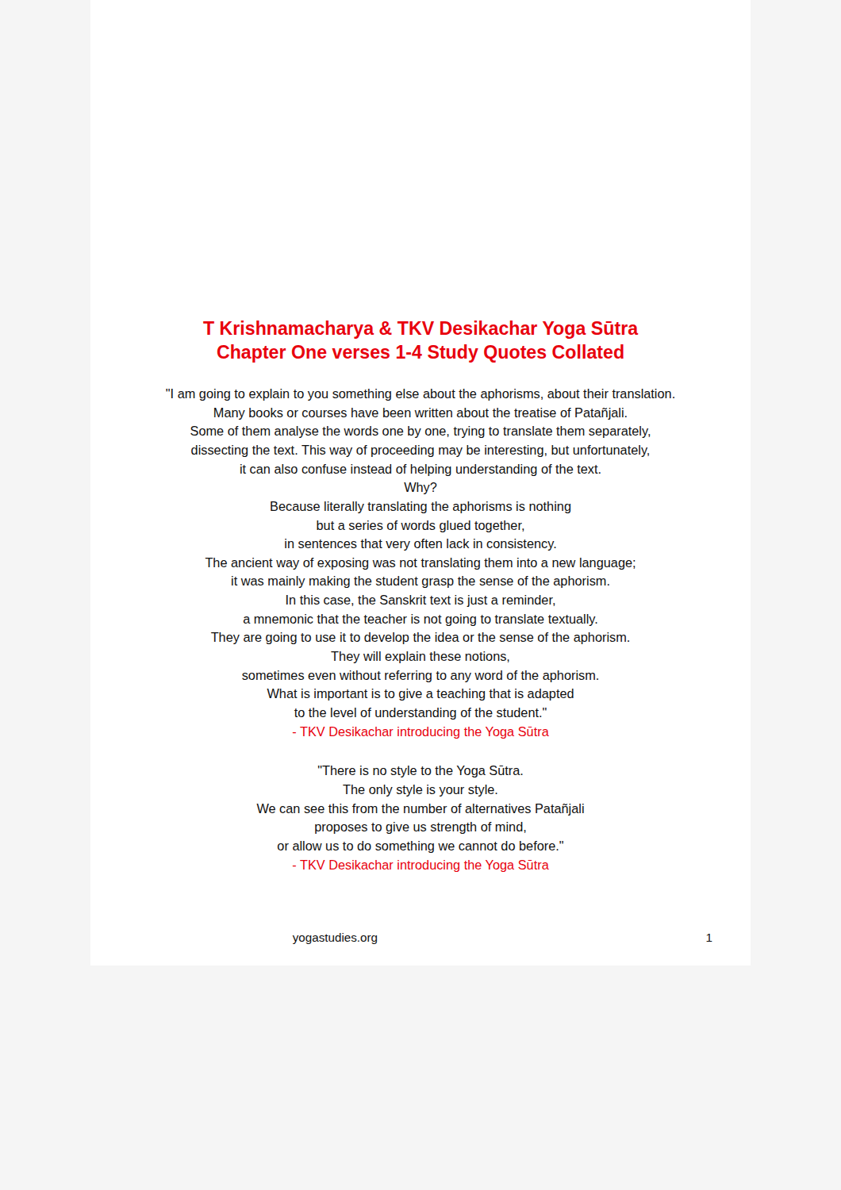T Krishnamacharya & TKV Desikachar Yoga Sūtra
Chapter One verses 1-4 Study Quotes Collated
"I am going to explain to you something else about the aphorisms, about their translation.
Many books or courses have been written about the treatise of Patañjali.
Some of them analyse the words one by one, trying to translate them separately,
dissecting the text. This way of proceeding may be interesting, but unfortunately,
it can also confuse instead of helping understanding of the text.
Why?
Because literally translating the aphorisms is nothing
but a series of words glued together,
in sentences that very often lack in consistency.
The ancient way of exposing was not translating them into a new language;
it was mainly making the student grasp the sense of the aphorism.
In this case, the Sanskrit text is just a reminder,
a mnemonic that the teacher is not going to translate textually.
They are going to use it to develop the idea or the sense of the aphorism.
They will explain these notions,
sometimes even without referring to any word of the aphorism.
What is important is to give a teaching that is adapted
to the level of understanding of the student."
- TKV Desikachar introducing the Yoga Sūtra
"There is no style to the Yoga Sūtra.
The only style is your style.
We can see this from the number of alternatives Patañjali
proposes to give us strength of mind,
or allow us to do something we cannot do before."
- TKV Desikachar introducing the Yoga Sūtra
yogastudies.org 1